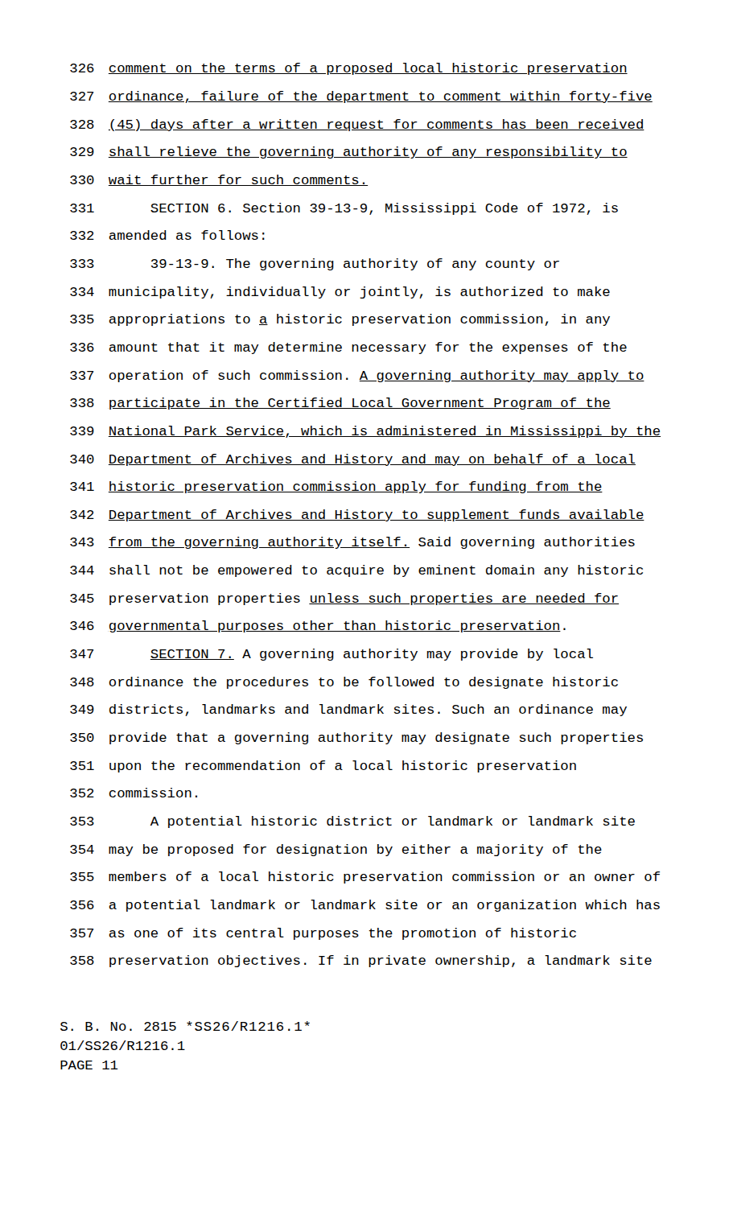comment on the terms of a proposed local historic preservation
ordinance, failure of the department to comment within forty-five
(45) days after a written request for comments has been received
shall relieve the governing authority of any responsibility to
wait further for such comments.
SECTION 6. Section 39-13-9, Mississippi Code of 1972, is
amended as follows:
39-13-9. The governing authority of any county or
municipality, individually or jointly, is authorized to make
appropriations to a historic preservation commission, in any
amount that it may determine necessary for the expenses of the
operation of such commission. A governing authority may apply to
participate in the Certified Local Government Program of the
National Park Service, which is administered in Mississippi by the
Department of Archives and History and may on behalf of a local
historic preservation commission apply for funding from the
Department of Archives and History to supplement funds available
from the governing authority itself. Said governing authorities
shall not be empowered to acquire by eminent domain any historic
preservation properties unless such properties are needed for
governmental purposes other than historic preservation.
SECTION 7. A governing authority may provide by local
ordinance the procedures to be followed to designate historic
districts, landmarks and landmark sites. Such an ordinance may
provide that a governing authority may designate such properties
upon the recommendation of a local historic preservation
commission.
A potential historic district or landmark or landmark site
may be proposed for designation by either a majority of the
members of a local historic preservation commission or an owner of
a potential landmark or landmark site or an organization which has
as one of its central purposes the promotion of historic
preservation objectives. If in private ownership, a landmark site
S. B. No. 2815 *SS26/R1216.1*
01/SS26/R1216.1
PAGE 11